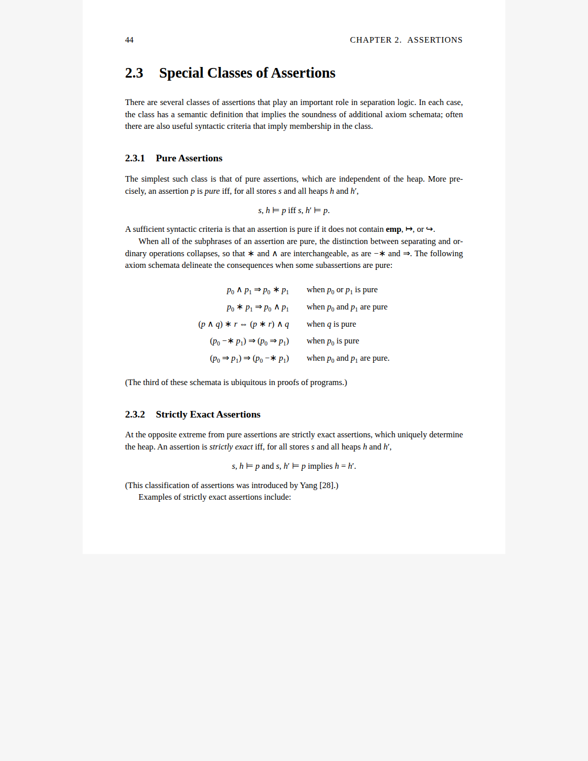44 CHAPTER 2. ASSERTIONS
2.3 Special Classes of Assertions
There are several classes of assertions that play an important role in separation logic. In each case, the class has a semantic definition that implies the soundness of additional axiom schemata; often there are also useful syntactic criteria that imply membership in the class.
2.3.1 Pure Assertions
The simplest such class is that of pure assertions, which are independent of the heap. More precisely, an assertion p is pure iff, for all stores s and all heaps h and h′,
s, h ⊨ p iff s, h′ ⊨ p.
A sufficient syntactic criteria is that an assertion is pure if it does not contain emp, ↦, or ↪.
When all of the subphrases of an assertion are pure, the distinction between separating and ordinary operations collapses, so that ∗ and ∧ are interchangeable, as are −∗ and ⇒. The following axiom schemata delineate the consequences when some subassertions are pure:
p0 ∧ p1 ⇒ p0 ∗ p1
when p0 or p1 is pure
p0 ∗ p1 ⇒ p0 ∧ p1
when p0 and p1 are pure
(p ∧ q) ∗ r ⇔ (p ∗ r) ∧ q
when q is pure
(p0 −∗ p1) ⇒ (p0 ⇒ p1)
when p0 is pure
(p0 ⇒ p1) ⇒ (p0 −∗ p1)
when p0 and p1 are pure.
(The third of these schemata is ubiquitous in proofs of programs.)
2.3.2 Strictly Exact Assertions
At the opposite extreme from pure assertions are strictly exact assertions, which uniquely determine the heap. An assertion is strictly exact iff, for all stores s and all heaps h and h′,
s, h ⊨ p and s, h′ ⊨ p implies h = h′.
(This classification of assertions was introduced by Yang [28].)
Examples of strictly exact assertions include: